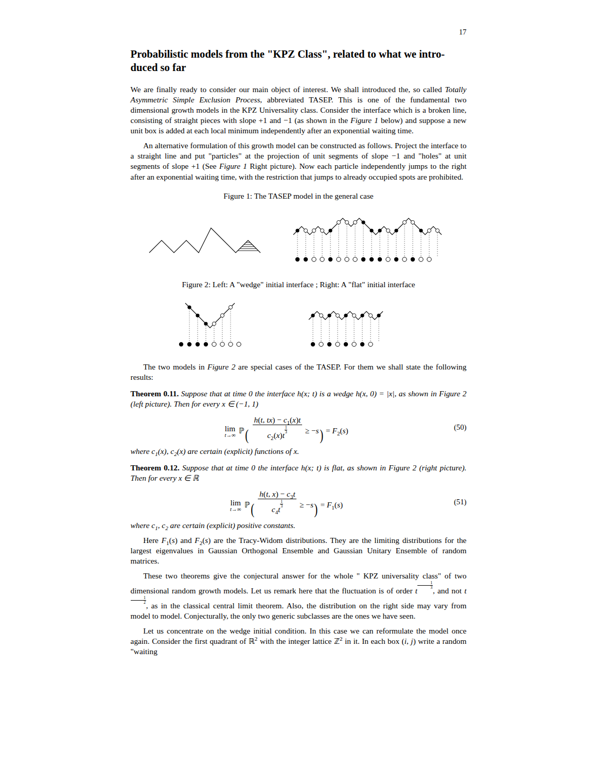17
Probabilistic models from the "KPZ Class", related to what we intro-
duced so far
We are finally ready to consider our main object of interest. We shall introduced the, so called Totally Asymmetric Simple Exclusion Process, abbreviated TASEP. This is one of the fundamental two dimensional growth models in the KPZ Universality class. Consider the interface which is a broken line, consisting of straight pieces with slope +1 and −1 (as shown in the Figure 1 below) and suppose a new unit box is added at each local minimum independently after an exponential waiting time.
An alternative formulation of this growth model can be constructed as follows. Project the interface to a straight line and put "particles" at the projection of unit segments of slope −1 and "holes" at unit segments of slope +1 (See Figure 1 Right picture). Now each particle independently jumps to the right after an exponential waiting time, with the restriction that jumps to already occupied spots are prohibited.
Figure 1: The TASEP model in the general case
Figure 2: Left: A "wedge" initial interface ; Right: A "flat" initial interface
The two models in Figure 2 are special cases of the TASEP. For them we shall state the following results:
Theorem 0.11. Suppose that at time 0 the interface h(x; t) is a wedge h(x, 0) = |x|, as shown in Figure 2 (left picture). Then for every x ∈ (−1, 1)
lim t→∞ ℙ( h(t, tx) − c1(x)t c2(x)t13 ≥ −s) = F2(s)
(50)
where c1(x), c2(x) are certain (explicit) functions of x.
Theorem 0.12. Suppose that at time 0 the interface h(x; t) is flat, as shown in Figure 2 (right picture). Then for every x ∈ ℝ
lim t→∞ ℙ( h(t, x) − c3t c4t13 ≥ −s) = F1(s)
(51)
where c1, c2 are certain (explicit) positive constants.
Here F1(s) and F2(s) are the Tracy-Widom distributions. They are the limiting distributions for the largest eigenvalues in Gaussian Orthogonal Ensemble and Gaussian Unitary Ensemble of random matrices.
These two theorems give the conjectural answer for the whole " KPZ universality class" of two dimensional random growth models. Let us remark here that the fluctuation is of order t13, and not t12, as in the classical central limit theorem. Also, the distribution on the right side may vary from model to model. Conjecturally, the only two generic subclasses are the ones we have seen.
Let us concentrate on the wedge initial condition. In this case we can reformulate the model once again. Consider the first quadrant of ℝ2 with the integer lattice ℤ2 in it. In each box (i, j) write a random "waiting